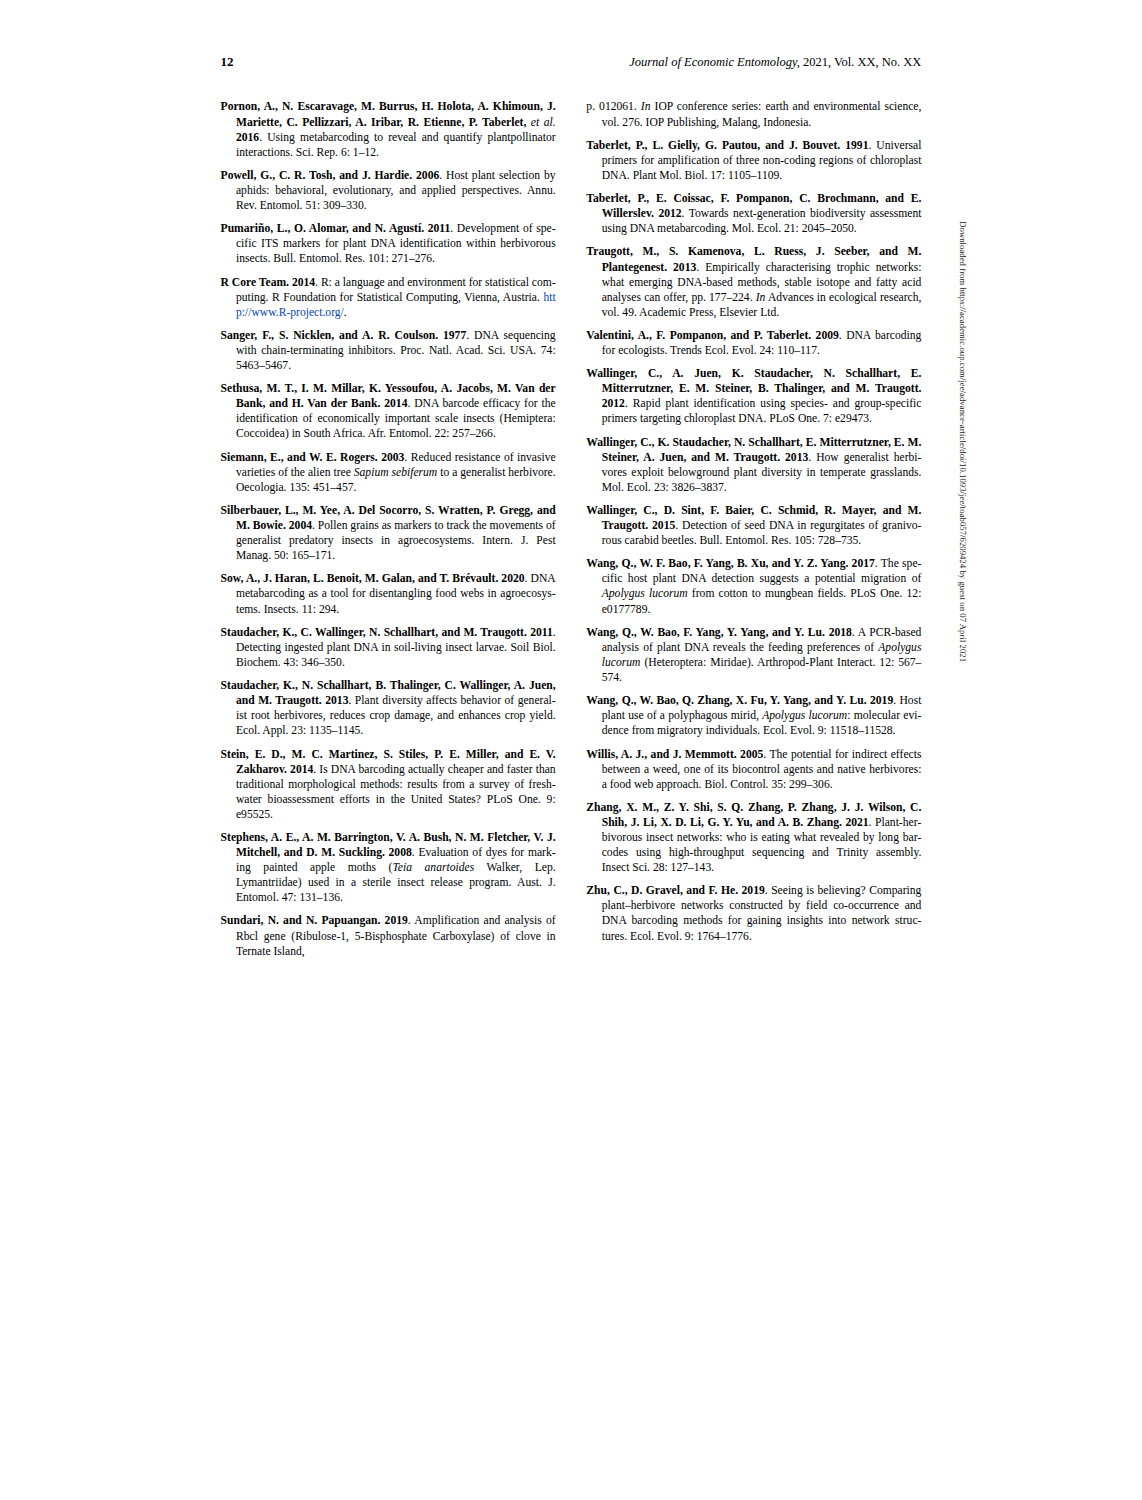12
Journal of Economic Entomology, 2021, Vol. XX, No. XX
Pornon, A., N. Escaravage, M. Burrus, H. Holota, A. Khimoun, J. Mariette, C. Pellizzari, A. Iribar, R. Etienne, P. Taberlet, et al. 2016. Using metabarcoding to reveal and quantify plantpollinator interactions. Sci. Rep. 6: 1–12.
Powell, G., C. R. Tosh, and J. Hardie. 2006. Host plant selection by aphids: behavioral, evolutionary, and applied perspectives. Annu. Rev. Entomol. 51: 309–330.
Pumariño, L., O. Alomar, and N. Agustí. 2011. Development of specific ITS markers for plant DNA identification within herbivorous insects. Bull. Entomol. Res. 101: 271–276.
R Core Team. 2014. R: a language and environment for statistical computing. R Foundation for Statistical Computing, Vienna, Austria. http://www.R-project.org/.
Sanger, F., S. Nicklen, and A. R. Coulson. 1977. DNA sequencing with chain-terminating inhibitors. Proc. Natl. Acad. Sci. USA. 74: 5463–5467.
Sethusa, M. T., I. M. Millar, K. Yessoufou, A. Jacobs, M. Van der Bank, and H. Van der Bank. 2014. DNA barcode efficacy for the identification of economically important scale insects (Hemiptera: Coccoidea) in South Africa. Afr. Entomol. 22: 257–266.
Siemann, E., and W. E. Rogers. 2003. Reduced resistance of invasive varieties of the alien tree Sapium sebiferum to a generalist herbivore. Oecologia. 135: 451–457.
Silberbauer, L., M. Yee, A. Del Socorro, S. Wratten, P. Gregg, and M. Bowie. 2004. Pollen grains as markers to track the movements of generalist predatory insects in agroecosystems. Intern. J. Pest Manag. 50: 165–171.
Sow, A., J. Haran, L. Benoit, M. Galan, and T. Brévault. 2020. DNA metabarcoding as a tool for disentangling food webs in agroecosystems. Insects. 11: 294.
Staudacher, K., C. Wallinger, N. Schallhart, and M. Traugott. 2011. Detecting ingested plant DNA in soil-living insect larvae. Soil Biol. Biochem. 43: 346–350.
Staudacher, K., N. Schallhart, B. Thalinger, C. Wallinger, A. Juen, and M. Traugott. 2013. Plant diversity affects behavior of generalist root herbivores, reduces crop damage, and enhances crop yield. Ecol. Appl. 23: 1135–1145.
Stein, E. D., M. C. Martinez, S. Stiles, P. E. Miller, and E. V. Zakharov. 2014. Is DNA barcoding actually cheaper and faster than traditional morphological methods: results from a survey of freshwater bioassessment efforts in the United States? PLoS One. 9: e95525.
Stephens, A. E., A. M. Barrington, V. A. Bush, N. M. Fletcher, V. J. Mitchell, and D. M. Suckling. 2008. Evaluation of dyes for marking painted apple moths (Teia anartoides Walker, Lep. Lymantriidae) used in a sterile insect release program. Aust. J. Entomol. 47: 131–136.
Sundari, N. and N. Papuangan. 2019. Amplification and analysis of Rbcl gene (Ribulose-1, 5-Bisphosphate Carboxylase) of clove in Ternate Island,
p. 012061. In IOP conference series: earth and environmental science, vol. 276. IOP Publishing, Malang, Indonesia.
Taberlet, P., L. Gielly, G. Pautou, and J. Bouvet. 1991. Universal primers for amplification of three non-coding regions of chloroplast DNA. Plant Mol. Biol. 17: 1105–1109.
Taberlet, P., E. Coissac, F. Pompanon, C. Brochmann, and E. Willerslev. 2012. Towards next-generation biodiversity assessment using DNA metabarcoding. Mol. Ecol. 21: 2045–2050.
Traugott, M., S. Kamenova, L. Ruess, J. Seeber, and M. Plantegenest. 2013. Empirically characterising trophic networks: what emerging DNA-based methods, stable isotope and fatty acid analyses can offer, pp. 177–224. In Advances in ecological research, vol. 49. Academic Press, Elsevier Ltd.
Valentini, A., F. Pompanon, and P. Taberlet. 2009. DNA barcoding for ecologists. Trends Ecol. Evol. 24: 110–117.
Wallinger, C., A. Juen, K. Staudacher, N. Schallhart, E. Mitterrutzner, E. M. Steiner, B. Thalinger, and M. Traugott. 2012. Rapid plant identification using species- and group-specific primers targeting chloroplast DNA. PLoS One. 7: e29473.
Wallinger, C., K. Staudacher, N. Schallhart, E. Mitterrutzner, E. M. Steiner, A. Juen, and M. Traugott. 2013. How generalist herbivores exploit belowground plant diversity in temperate grasslands. Mol. Ecol. 23: 3826–3837.
Wallinger, C., D. Sint, F. Baier, C. Schmid, R. Mayer, and M. Traugott. 2015. Detection of seed DNA in regurgitates of granivorous carabid beetles. Bull. Entomol. Res. 105: 728–735.
Wang, Q., W. F. Bao, F. Yang, B. Xu, and Y. Z. Yang. 2017. The specific host plant DNA detection suggests a potential migration of Apolygus lucorum from cotton to mungbean fields. PLoS One. 12: e0177789.
Wang, Q., W. Bao, F. Yang, Y. Yang, and Y. Lu. 2018. A PCR-based analysis of plant DNA reveals the feeding preferences of Apolygus lucorum (Heteroptera: Miridae). Arthropod-Plant Interact. 12: 567–574.
Wang, Q., W. Bao, Q. Zhang, X. Fu, Y. Yang, and Y. Lu. 2019. Host plant use of a polyphagous mirid, Apolygus lucorum: molecular evidence from migratory individuals. Ecol. Evol. 9: 11518–11528.
Willis, A. J., and J. Memmott. 2005. The potential for indirect effects between a weed, one of its biocontrol agents and native herbivores: a food web approach. Biol. Control. 35: 299–306.
Zhang, X. M., Z. Y. Shi, S. Q. Zhang, P. Zhang, J. J. Wilson, C. Shih, J. Li, X. D. Li, G. Y. Yu, and A. B. Zhang. 2021. Plant-herbivorous insect networks: who is eating what revealed by long barcodes using high-throughput sequencing and Trinity assembly. Insect Sci. 28: 127–143.
Zhu, C., D. Gravel, and F. He. 2019. Seeing is believing? Comparing plant–herbivore networks constructed by field co-occurrence and DNA barcoding methods for gaining insights into network structures. Ecol. Evol. 9: 1764–1776.
Downloaded from https://academic.oup.com/jee/advance-article/doi/10.1093/jee/toab057/6209424 by guest on 07 April 2021